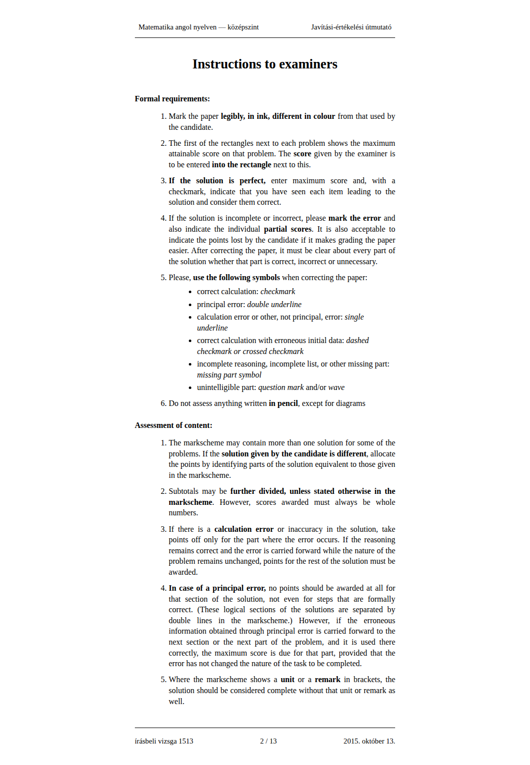Matematika angol nyelven — középszint Javítási-értékelési útmutató
Instructions to examiners
Formal requirements:
Mark the paper legibly, in ink, different in colour from that used by the candidate.
The first of the rectangles next to each problem shows the maximum attainable score on that problem. The score given by the examiner is to be entered into the rectangle next to this.
If the solution is perfect, enter maximum score and, with a checkmark, indicate that you have seen each item leading to the solution and consider them correct.
If the solution is incomplete or incorrect, please mark the error and also indicate the individual partial scores. It is also acceptable to indicate the points lost by the candidate if it makes grading the paper easier. After correcting the paper, it must be clear about every part of the solution whether that part is correct, incorrect or unnecessary.
Please, use the following symbols when correcting the paper:
correct calculation: checkmark
principal error: double underline
calculation error or other, not principal, error: single underline
correct calculation with erroneous initial data: dashed checkmark or crossed checkmark
incomplete reasoning, incomplete list, or other missing part: missing part symbol
unintelligible part: question mark and/or wave
Do not assess anything written in pencil, except for diagrams
Assessment of content:
The markscheme may contain more than one solution for some of the problems. If the solution given by the candidate is different, allocate the points by identifying parts of the solution equivalent to those given in the markscheme.
Subtotals may be further divided, unless stated otherwise in the markscheme. However, scores awarded must always be whole numbers.
If there is a calculation error or inaccuracy in the solution, take points off only for the part where the error occurs. If the reasoning remains correct and the error is carried forward while the nature of the problem remains unchanged, points for the rest of the solution must be awarded.
In case of a principal error, no points should be awarded at all for that section of the solution, not even for steps that are formally correct. (These logical sections of the solutions are separated by double lines in the markscheme.) However, if the erroneous information obtained through principal error is carried forward to the next section or the next part of the problem, and it is used there correctly, the maximum score is due for that part, provided that the error has not changed the nature of the task to be completed.
Where the markscheme shows a unit or a remark in brackets, the solution should be considered complete without that unit or remark as well.
írásbeli vizsga 1513 2 / 13 2015. október 13.